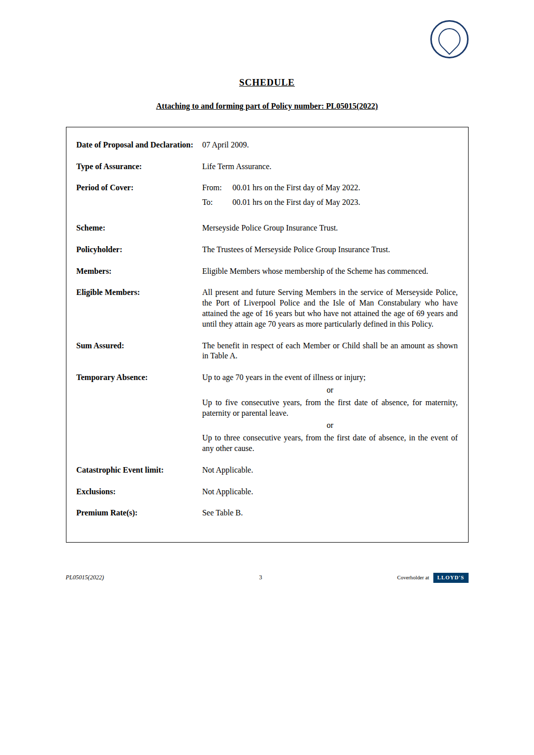SCHEDULE
Attaching to and forming part of Policy number: PL05015(2022)
| Date of Proposal and Declaration: | 07 April 2009. |
| Type of Assurance: | Life Term Assurance. |
| Period of Cover: | From: 00.01 hrs on the First day of May 2022. To: 00.01 hrs on the First day of May 2023. |
| Scheme: | Merseyside Police Group Insurance Trust. |
| Policyholder: | The Trustees of Merseyside Police Group Insurance Trust. |
| Members: | Eligible Members whose membership of the Scheme has commenced. |
| Eligible Members: | All present and future Serving Members in the service of Merseyside Police, the Port of Liverpool Police and the Isle of Man Constabulary who have attained the age of 16 years but who have not attained the age of 69 years and until they attain age 70 years as more particularly defined in this Policy. |
| Sum Assured: | The benefit in respect of each Member or Child shall be an amount as shown in Table A. |
| Temporary Absence: | Up to age 70 years in the event of illness or injury; or Up to five consecutive years, from the first date of absence, for maternity, paternity or parental leave. or Up to three consecutive years, from the first date of absence, in the event of any other cause. |
| Catastrophic Event limit: | Not Applicable. |
| Exclusions: | Not Applicable. |
| Premium Rate(s): | See Table B. |
PL05015(2022)
3
Coverholder at LLOYD'S